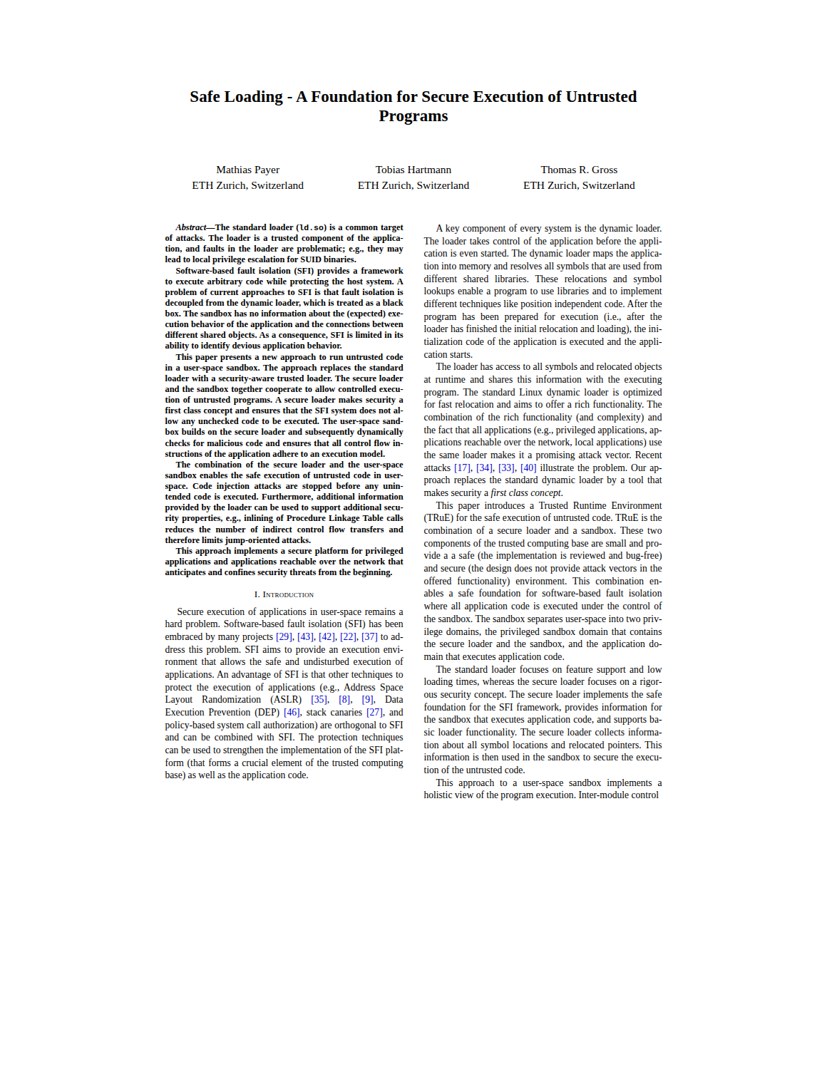Safe Loading - A Foundation for Secure Execution of Untrusted Programs
Mathias Payer ETH Zurich, Switzerland
Tobias Hartmann ETH Zurich, Switzerland
Thomas R. Gross ETH Zurich, Switzerland
Abstract—The standard loader (ld.so) is a common target of attacks. The loader is a trusted component of the application, and faults in the loader are problematic; e.g., they may lead to local privilege escalation for SUID binaries.
Software-based fault isolation (SFI) provides a framework to execute arbitrary code while protecting the host system. A problem of current approaches to SFI is that fault isolation is decoupled from the dynamic loader, which is treated as a black box. The sandbox has no information about the (expected) execution behavior of the application and the connections between different shared objects. As a consequence, SFI is limited in its ability to identify devious application behavior.
This paper presents a new approach to run untrusted code in a user-space sandbox. The approach replaces the standard loader with a security-aware trusted loader. The secure loader and the sandbox together cooperate to allow controlled execution of untrusted programs. A secure loader makes security a first class concept and ensures that the SFI system does not allow any unchecked code to be executed. The user-space sandbox builds on the secure loader and subsequently dynamically checks for malicious code and ensures that all control flow instructions of the application adhere to an execution model.
The combination of the secure loader and the user-space sandbox enables the safe execution of untrusted code in user-space. Code injection attacks are stopped before any unintended code is executed. Furthermore, additional information provided by the loader can be used to support additional security properties, e.g., inlining of Procedure Linkage Table calls reduces the number of indirect control flow transfers and therefore limits jump-oriented attacks.
This approach implements a secure platform for privileged applications and applications reachable over the network that anticipates and confines security threats from the beginning.
I. Introduction
Secure execution of applications in user-space remains a hard problem. Software-based fault isolation (SFI) has been embraced by many projects [29], [43], [42], [22], [37] to address this problem. SFI aims to provide an execution environment that allows the safe and undisturbed execution of applications. An advantage of SFI is that other techniques to protect the execution of applications (e.g., Address Space Layout Randomization (ASLR) [35], [8], [9], Data Execution Prevention (DEP) [46], stack canaries [27], and policy-based system call authorization) are orthogonal to SFI and can be combined with SFI. The protection techniques can be used to strengthen the implementation of the SFI platform (that forms a crucial element of the trusted computing base) as well as the application code.
A key component of every system is the dynamic loader. The loader takes control of the application before the application is even started. The dynamic loader maps the application into memory and resolves all symbols that are used from different shared libraries. These relocations and symbol lookups enable a program to use libraries and to implement different techniques like position independent code. After the program has been prepared for execution (i.e., after the loader has finished the initial relocation and loading), the initialization code of the application is executed and the application starts.
The loader has access to all symbols and relocated objects at runtime and shares this information with the executing program. The standard Linux dynamic loader is optimized for fast relocation and aims to offer a rich functionality. The combination of the rich functionality (and complexity) and the fact that all applications (e.g., privileged applications, applications reachable over the network, local applications) use the same loader makes it a promising attack vector. Recent attacks [17], [34], [33], [40] illustrate the problem. Our approach replaces the standard dynamic loader by a tool that makes security a first class concept.
This paper introduces a Trusted Runtime Environment (TRuE) for the safe execution of untrusted code. TRuE is the combination of a secure loader and a sandbox. These two components of the trusted computing base are small and provide a a safe (the implementation is reviewed and bug-free) and secure (the design does not provide attack vectors in the offered functionality) environment. This combination enables a safe foundation for software-based fault isolation where all application code is executed under the control of the sandbox. The sandbox separates user-space into two privilege domains, the privileged sandbox domain that contains the secure loader and the sandbox, and the application domain that executes application code.
The standard loader focuses on feature support and low loading times, whereas the secure loader focuses on a rigorous security concept. The secure loader implements the safe foundation for the SFI framework, provides information for the sandbox that executes application code, and supports basic loader functionality. The secure loader collects information about all symbol locations and relocated pointers. This information is then used in the sandbox to secure the execution of the untrusted code.
This approach to a user-space sandbox implements a holistic view of the program execution. Inter-module control